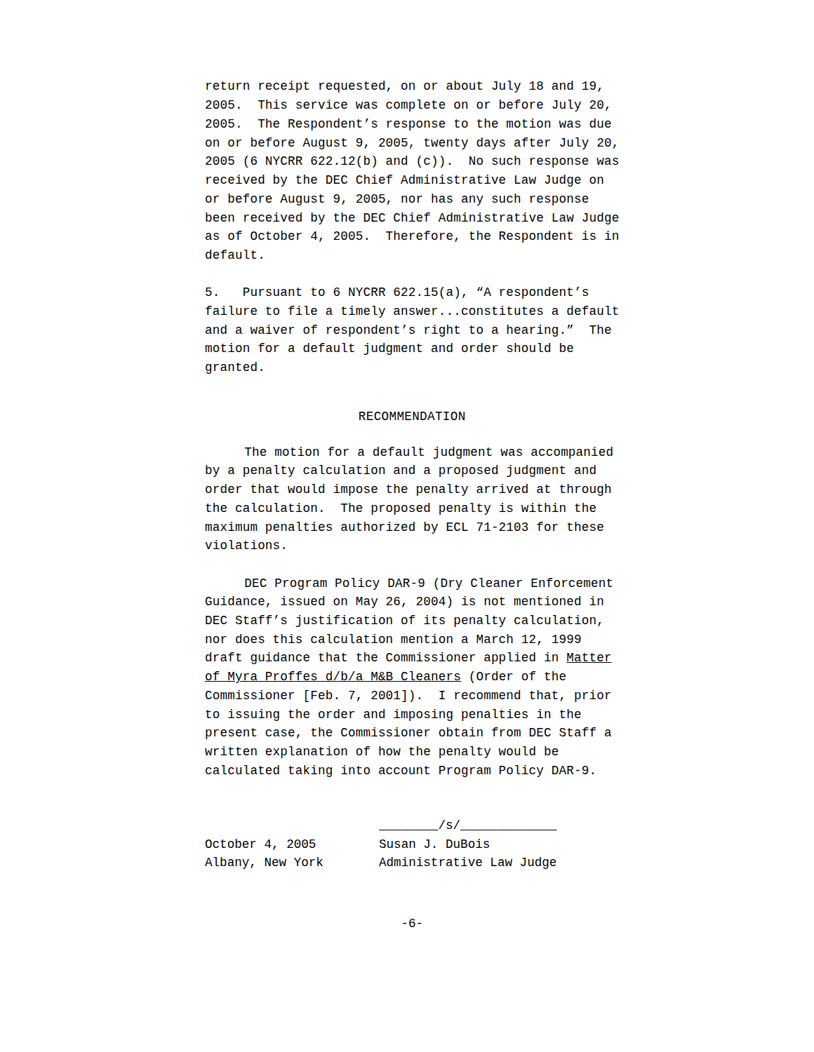return receipt requested, on or about July 18 and 19, 2005. This service was complete on or before July 20, 2005. The Respondent’s response to the motion was due on or before August 9, 2005, twenty days after July 20, 2005 (6 NYCRR 622.12(b) and (c)). No such response was received by the DEC Chief Administrative Law Judge on or before August 9, 2005, nor has any such response been received by the DEC Chief Administrative Law Judge as of October 4, 2005. Therefore, the Respondent is in default.
5. Pursuant to 6 NYCRR 622.15(a), “A respondent’s failure to file a timely answer...constitutes a default and a waiver of respondent’s right to a hearing.” The motion for a default judgment and order should be granted.
RECOMMENDATION
The motion for a default judgment was accompanied by a penalty calculation and a proposed judgment and order that would impose the penalty arrived at through the calculation. The proposed penalty is within the maximum penalties authorized by ECL 71-2103 for these violations.
DEC Program Policy DAR-9 (Dry Cleaner Enforcement Guidance, issued on May 26, 2004) is not mentioned in DEC Staff’s justification of its penalty calculation, nor does this calculation mention a March 12, 1999 draft guidance that the Commissioner applied in Matter of Myra Proffes d/b/a M&B Cleaners (Order of the Commissioner [Feb. 7, 2001]). I recommend that, prior to issuing the order and imposing penalties in the present case, the Commissioner obtain from DEC Staff a written explanation of how the penalty would be calculated taking into account Program Policy DAR-9.
| | ________/s/_____________ |
| October 4, 2005 | Susan J. DuBois |
| Albany, New York | Administrative Law Judge |
-6-